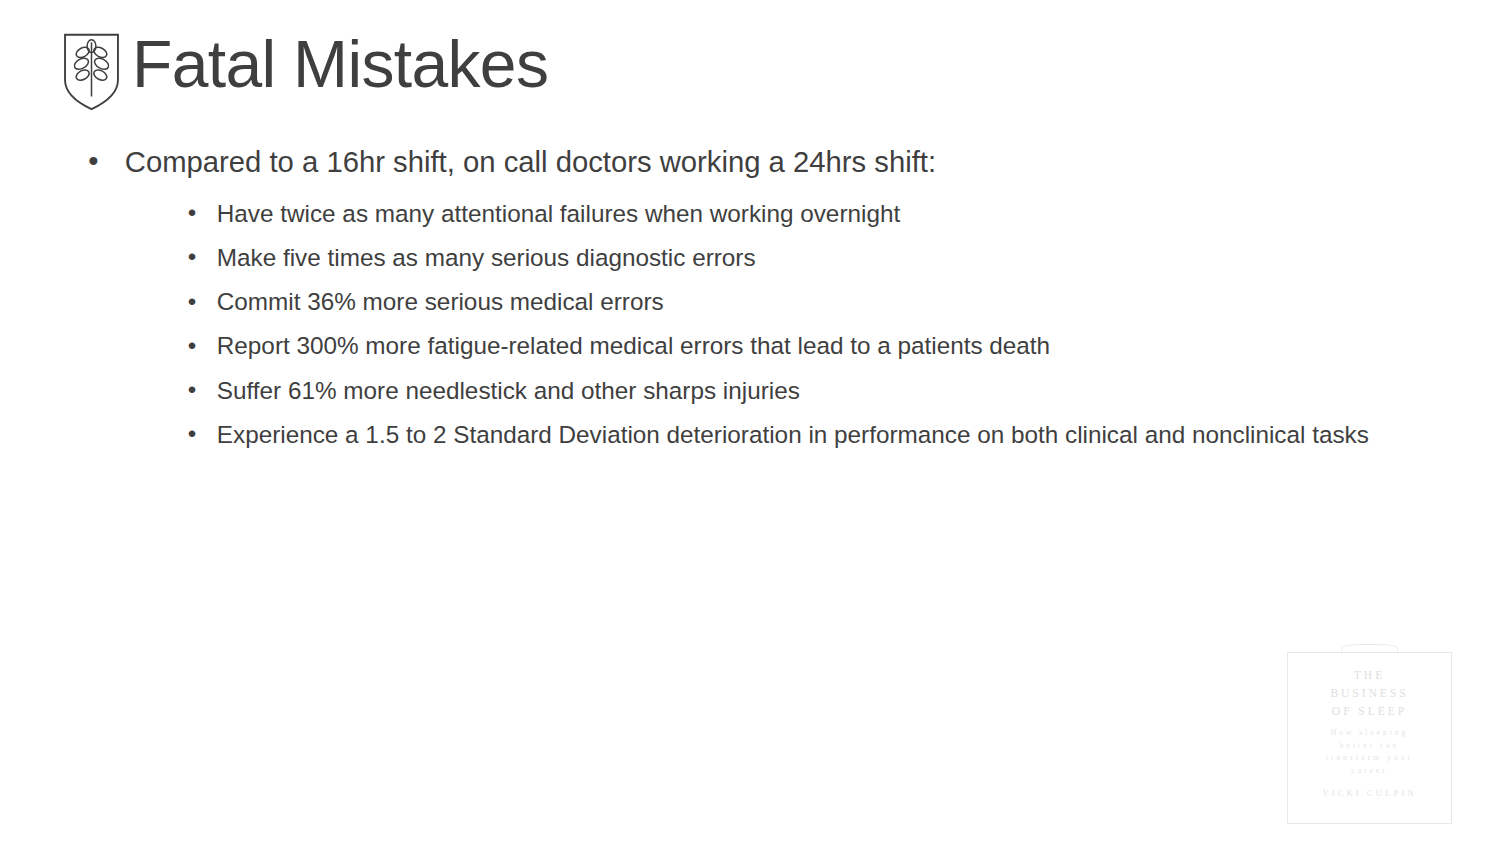Fatal Mistakes
Compared to a 16hr shift, on call doctors working a 24hrs shift:
Have twice as many attentional failures when working overnight
Make five times as many serious diagnostic errors
Commit 36% more serious medical errors
Report 300% more fatigue-related medical errors that lead to a patients death
Suffer 61% more needlestick and other sharps injuries
Experience a 1.5 to 2 Standard Deviation deterioration in performance on both clinical and nonclinical tasks
THE
BUSINESS
OF SLEEP
How sleeping
better can
transform your
career
VICKI CULPIN